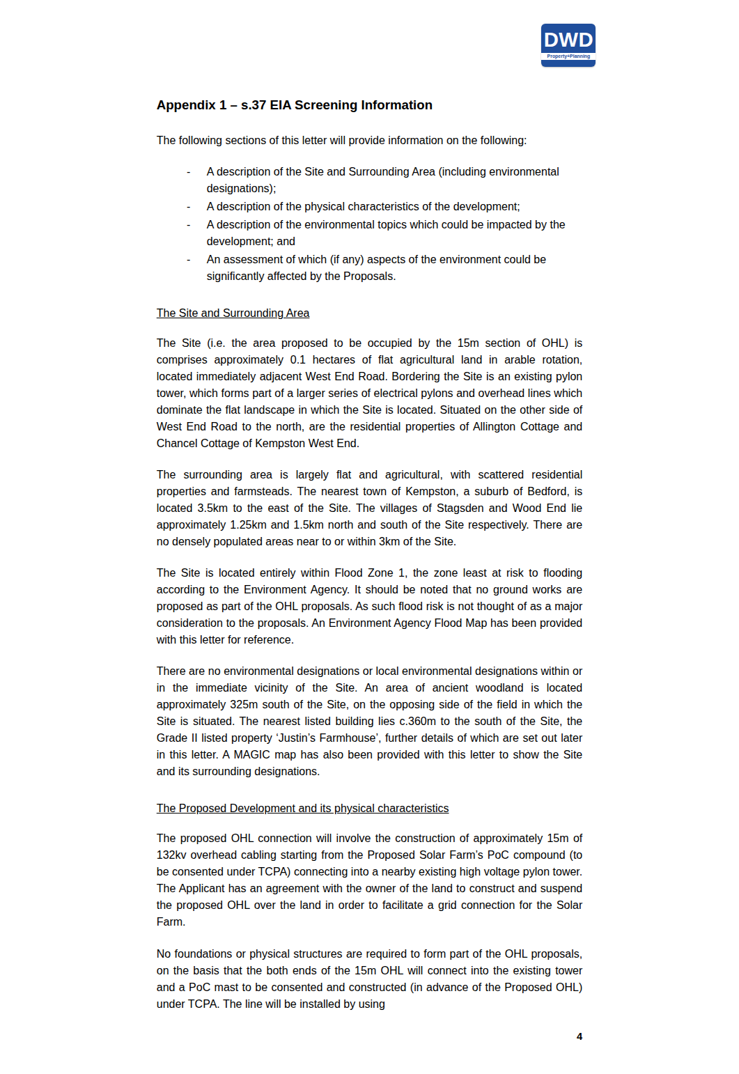DWD Property+Planning
Appendix 1 – s.37 EIA Screening Information
The following sections of this letter will provide information on the following:
A description of the Site and Surrounding Area (including environmental designations);
A description of the physical characteristics of the development;
A description of the environmental topics which could be impacted by the development; and
An assessment of which (if any) aspects of the environment could be significantly affected by the Proposals.
The Site and Surrounding Area
The Site (i.e. the area proposed to be occupied by the 15m section of OHL) is comprises approximately 0.1 hectares of flat agricultural land in arable rotation, located immediately adjacent West End Road. Bordering the Site is an existing pylon tower, which forms part of a larger series of electrical pylons and overhead lines which dominate the flat landscape in which the Site is located. Situated on the other side of West End Road to the north, are the residential properties of Allington Cottage and Chancel Cottage of Kempston West End.
The surrounding area is largely flat and agricultural, with scattered residential properties and farmsteads. The nearest town of Kempston, a suburb of Bedford, is located 3.5km to the east of the Site. The villages of Stagsden and Wood End lie approximately 1.25km and 1.5km north and south of the Site respectively. There are no densely populated areas near to or within 3km of the Site.
The Site is located entirely within Flood Zone 1, the zone least at risk to flooding according to the Environment Agency. It should be noted that no ground works are proposed as part of the OHL proposals. As such flood risk is not thought of as a major consideration to the proposals. An Environment Agency Flood Map has been provided with this letter for reference.
There are no environmental designations or local environmental designations within or in the immediate vicinity of the Site. An area of ancient woodland is located approximately 325m south of the Site, on the opposing side of the field in which the Site is situated. The nearest listed building lies c.360m to the south of the Site, the Grade II listed property ‘Justin’s Farmhouse’, further details of which are set out later in this letter. A MAGIC map has also been provided with this letter to show the Site and its surrounding designations.
The Proposed Development and its physical characteristics
The proposed OHL connection will involve the construction of approximately 15m of 132kv overhead cabling starting from the Proposed Solar Farm’s PoC compound (to be consented under TCPA) connecting into a nearby existing high voltage pylon tower. The Applicant has an agreement with the owner of the land to construct and suspend the proposed OHL over the land in order to facilitate a grid connection for the Solar Farm.
No foundations or physical structures are required to form part of the OHL proposals, on the basis that the both ends of the 15m OHL will connect into the existing tower and a PoC mast to be consented and constructed (in advance of the Proposed OHL) under TCPA. The line will be installed by using
4